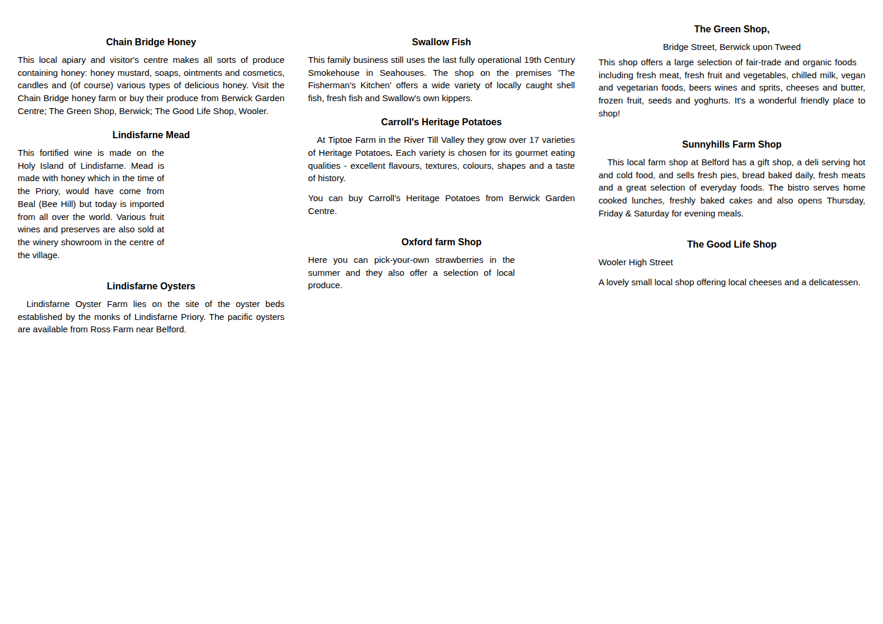Chain Bridge Honey
This local apiary and visitor's centre makes all sorts of produce containing honey: honey mustard, soaps, ointments and cosmetics, candles and (of course) various types of delicious honey. Visit the Chain Bridge honey farm or buy their produce from Berwick Garden Centre; The Green Shop, Berwick; The Good Life Shop, Wooler.
Lindisfarne Mead
This fortified wine is made on the Holy Island of Lindisfarne. Mead is made with honey which in the time of the Priory, would have come from Beal (Bee Hill) but today is imported from all over the world. Various fruit wines and preserves are also sold at the winery showroom in the centre of the village.
Lindisfarne Oysters
Lindisfarne Oyster Farm lies on the site of the oyster beds established by the monks of Lindisfarne Priory. The pacific oysters are available from Ross Farm near Belford.
Swallow Fish
This family business still uses the last fully operational 19th Century Smokehouse in Seahouses. The shop on the premises 'The Fisherman's Kitchen' offers a wide variety of locally caught shell fish, fresh fish and Swallow's own kippers.
Carroll's Heritage Potatoes
At Tiptoe Farm in the River Till Valley they grow over 17 varieties of Heritage Potatoes. Each variety is chosen for its gourmet eating qualities - excellent flavours, textures, colours, shapes and a taste of history.
You can buy Carroll's Heritage Potatoes from Berwick Garden Centre.
Oxford farm Shop
Here you can pick-your-own strawberries in the summer and they also offer a selection of local produce.
The Green Shop,
Bridge Street, Berwick upon Tweed
This shop offers a large selection of fair-trade and organic foods including fresh meat, fresh fruit and vegetables, chilled milk, vegan and vegetarian foods, beers wines and sprits, cheeses and butter, frozen fruit, seeds and yoghurts. It's a wonderful friendly place to shop!
Sunnyhills Farm Shop
This local farm shop at Belford has a gift shop, a deli serving hot and cold food, and sells fresh pies, bread baked daily, fresh meats and a great selection of everyday foods. The bistro serves home cooked lunches, freshly baked cakes and also opens Thursday, Friday & Saturday for evening meals.
The Good Life Shop
Wooler High Street
A lovely small local shop offering local cheeses and a delicatessen.